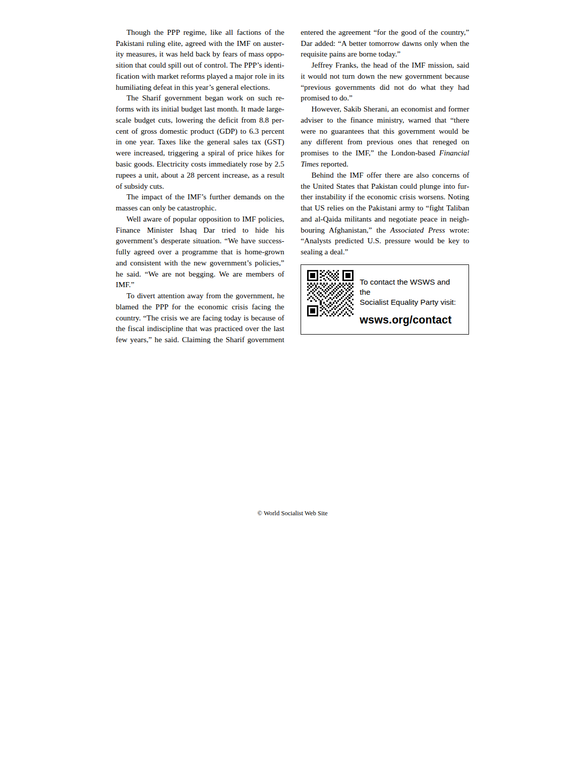Though the PPP regime, like all factions of the Pakistani ruling elite, agreed with the IMF on austerity measures, it was held back by fears of mass opposition that could spill out of control. The PPP’s identification with market reforms played a major role in its humiliating defeat in this year’s general elections.
The Sharif government began work on such reforms with its initial budget last month. It made large-scale budget cuts, lowering the deficit from 8.8 percent of gross domestic product (GDP) to 6.3 percent in one year. Taxes like the general sales tax (GST) were increased, triggering a spiral of price hikes for basic goods. Electricity costs immediately rose by 2.5 rupees a unit, about a 28 percent increase, as a result of subsidy cuts.
The impact of the IMF’s further demands on the masses can only be catastrophic.
Well aware of popular opposition to IMF policies, Finance Minister Ishaq Dar tried to hide his government’s desperate situation. “We have successfully agreed over a programme that is home-grown and consistent with the new government’s policies,” he said. “We are not begging. We are members of IMF.”
To divert attention away from the government, he blamed the PPP for the economic crisis facing the country. “The crisis we are facing today is because of the fiscal indiscipline that was practiced over the last few years,” he said. Claiming the Sharif government entered the agreement “for the good of the country,” Dar added: “A better tomorrow dawns only when the requisite pains are borne today.”
Jeffrey Franks, the head of the IMF mission, said it would not turn down the new government because “previous governments did not do what they had promised to do.”
However, Sakib Sherani, an economist and former adviser to the finance ministry, warned that “there were no guarantees that this government would be any different from previous ones that reneged on promises to the IMF,” the London-based Financial Times reported.
Behind the IMF offer there are also concerns of the United States that Pakistan could plunge into further instability if the economic crisis worsens. Noting that US relies on the Pakistani army to “fight Taliban and al-Qaida militants and negotiate peace in neighbouring Afghanistan,” the Associated Press wrote: “Analysts predicted U.S. pressure would be key to sealing a deal.”
To contact the WSWS and the
Socialist Equality Party visit:
wsws.org/contact
© World Socialist Web Site